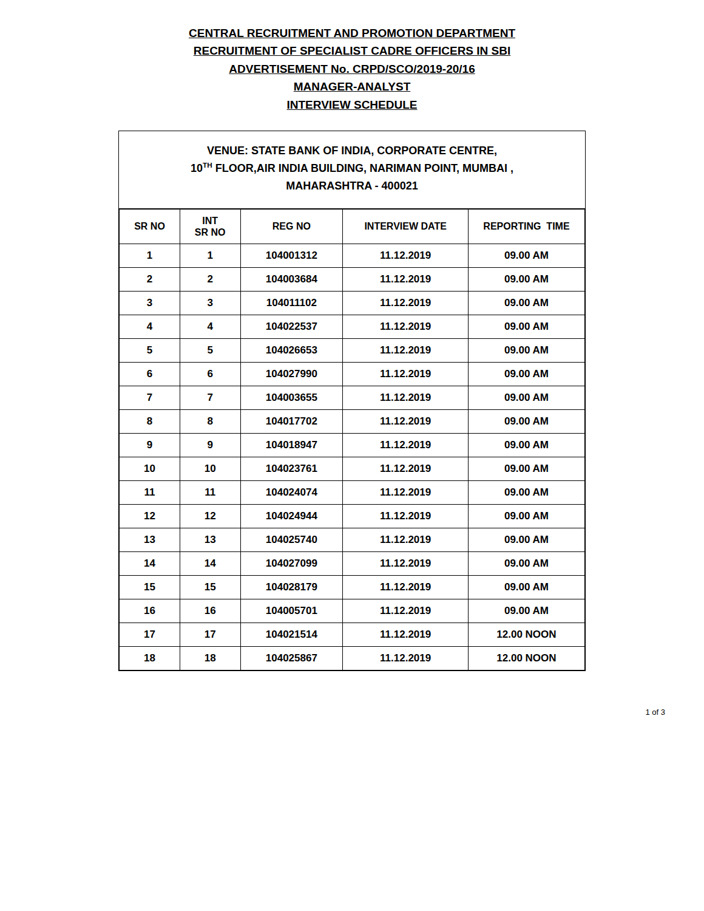CENTRAL RECRUITMENT AND PROMOTION DEPARTMENT
RECRUITMENT OF SPECIALIST CADRE OFFICERS IN SBI
ADVERTISEMENT No. CRPD/SCO/2019-20/16
MANAGER-ANALYST
INTERVIEW SCHEDULE
| VENUE: STATE BANK OF INDIA, CORPORATE CENTRE, 10 TH FLOOR,AIR INDIA BUILDING, NARIMAN POINT, MUMBAI , MAHARASHTRA - 400021 |
| / SR NO / INT SR NO / REG NO / INTERVIEW DATE / REPORTING TIME / / --- / --- / --- / --- / --- / / 1 / 1 / 104001312 / 11.12.2019 / 09.00 AM / / 2 / 2 / 104003684 / 11.12.2019 / 09.00 AM / / 3 / 3 / 104011102 / 11.12.2019 / 09.00 AM / / 4 / 4 / 104022537 / 11.12.2019 / 09.00 AM / / 5 / 5 / 104026653 / 11.12.2019 / 09.00 AM / / 6 / 6 / 104027990 / 11.12.2019 / 09.00 AM / / 7 / 7 / 104003655 / 11.12.2019 / 09.00 AM / / 8 / 8 / 104017702 / 11.12.2019 / 09.00 AM / / 9 / 9 / 104018947 / 11.12.2019 / 09.00 AM / / 10 / 10 / 104023761 / 11.12.2019 / 09.00 AM / / 11 / 11 / 104024074 / 11.12.2019 / 09.00 AM / / 12 / 12 / 104024944 / 11.12.2019 / 09.00 AM / / 13 / 13 / 104025740 / 11.12.2019 / 09.00 AM / / 14 / 14 / 104027099 / 11.12.2019 / 09.00 AM / / 15 / 15 / 104028179 / 11.12.2019 / 09.00 AM / / 16 / 16 / 104005701 / 11.12.2019 / 09.00 AM / / 17 / 17 / 104021514 / 11.12.2019 / 12.00 NOON / / 18 / 18 / 104025867 / 11.12.2019 / 12.00 NOON / |
1 of 3